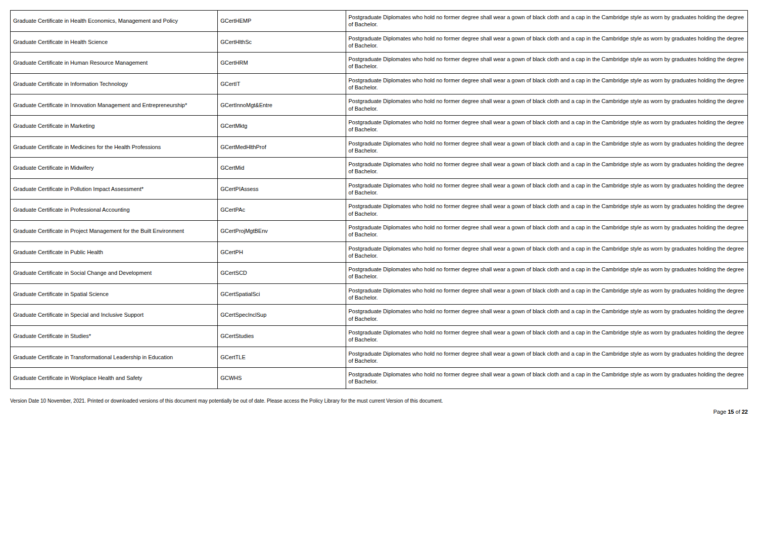| Graduate Certificate in Health Economics, Management and Policy | GCertHEMP | Postgraduate Diplomates who hold no former degree shall wear a gown of black cloth and a cap in the Cambridge style as worn by graduates holding the degree of Bachelor. |
| Graduate Certificate in Health Science | GCertHlthSc | Postgraduate Diplomates who hold no former degree shall wear a gown of black cloth and a cap in the Cambridge style as worn by graduates holding the degree of Bachelor. |
| Graduate Certificate in Human Resource Management | GCertHRM | Postgraduate Diplomates who hold no former degree shall wear a gown of black cloth and a cap in the Cambridge style as worn by graduates holding the degree of Bachelor. |
| Graduate Certificate in Information Technology | GCertIT | Postgraduate Diplomates who hold no former degree shall wear a gown of black cloth and a cap in the Cambridge style as worn by graduates holding the degree of Bachelor. |
| Graduate Certificate in Innovation Management and Entrepreneurship* | GCertInnoMgt&Entre | Postgraduate Diplomates who hold no former degree shall wear a gown of black cloth and a cap in the Cambridge style as worn by graduates holding the degree of Bachelor. |
| Graduate Certificate in Marketing | GCertMktg | Postgraduate Diplomates who hold no former degree shall wear a gown of black cloth and a cap in the Cambridge style as worn by graduates holding the degree of Bachelor. |
| Graduate Certificate in Medicines for the Health Professions | GCertMedHlthProf | Postgraduate Diplomates who hold no former degree shall wear a gown of black cloth and a cap in the Cambridge style as worn by graduates holding the degree of Bachelor. |
| Graduate Certificate in Midwifery | GCertMid | Postgraduate Diplomates who hold no former degree shall wear a gown of black cloth and a cap in the Cambridge style as worn by graduates holding the degree of Bachelor. |
| Graduate Certificate in Pollution Impact Assessment* | GCertPIAssess | Postgraduate Diplomates who hold no former degree shall wear a gown of black cloth and a cap in the Cambridge style as worn by graduates holding the degree of Bachelor. |
| Graduate Certificate in Professional Accounting | GCertPAc | Postgraduate Diplomates who hold no former degree shall wear a gown of black cloth and a cap in the Cambridge style as worn by graduates holding the degree of Bachelor. |
| Graduate Certificate in Project Management for the Built Environment | GCertProjMgtBEnv | Postgraduate Diplomates who hold no former degree shall wear a gown of black cloth and a cap in the Cambridge style as worn by graduates holding the degree of Bachelor. |
| Graduate Certificate in Public Health | GCertPH | Postgraduate Diplomates who hold no former degree shall wear a gown of black cloth and a cap in the Cambridge style as worn by graduates holding the degree of Bachelor. |
| Graduate Certificate in Social Change and Development | GCertSCD | Postgraduate Diplomates who hold no former degree shall wear a gown of black cloth and a cap in the Cambridge style as worn by graduates holding the degree of Bachelor. |
| Graduate Certificate in Spatial Science | GCertSpatialSci | Postgraduate Diplomates who hold no former degree shall wear a gown of black cloth and a cap in the Cambridge style as worn by graduates holding the degree of Bachelor. |
| Graduate Certificate in Special and Inclusive Support | GCertSpecInclSup | Postgraduate Diplomates who hold no former degree shall wear a gown of black cloth and a cap in the Cambridge style as worn by graduates holding the degree of Bachelor. |
| Graduate Certificate in Studies* | GCertStudies | Postgraduate Diplomates who hold no former degree shall wear a gown of black cloth and a cap in the Cambridge style as worn by graduates holding the degree of Bachelor. |
| Graduate Certificate in Transformational Leadership in Education | GCertTLE | Postgraduate Diplomates who hold no former degree shall wear a gown of black cloth and a cap in the Cambridge style as worn by graduates holding the degree of Bachelor. |
| Graduate Certificate in Workplace Health and Safety | GCWHS | Postgraduate Diplomates who hold no former degree shall wear a gown of black cloth and a cap in the Cambridge style as worn by graduates holding the degree of Bachelor. |
Version Date 10 November, 2021. Printed or downloaded versions of this document may potentially be out of date. Please access the Policy Library for the must current Version of this document.
Page 15 of 22